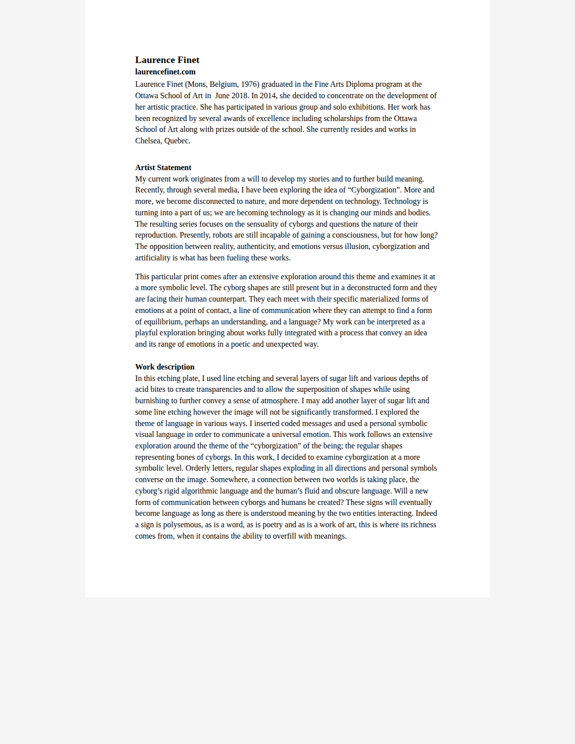Laurence Finet
laurencefinet.com
Laurence Finet (Mons, Belgium, 1976) graduated in the Fine Arts Diploma program at the Ottawa School of Art in June 2018. In 2014, she decided to concentrate on the development of her artistic practice. She has participated in various group and solo exhibitions. Her work has been recognized by several awards of excellence including scholarships from the Ottawa School of Art along with prizes outside of the school. She currently resides and works in Chelsea, Quebec.
Artist Statement
My current work originates from a will to develop my stories and to further build meaning. Recently, through several media, I have been exploring the idea of “Cyborgization”. More and more, we become disconnected to nature, and more dependent on technology. Technology is turning into a part of us; we are becoming technology as it is changing our minds and bodies. The resulting series focuses on the sensuality of cyborgs and questions the nature of their reproduction. Presently, robots are still incapable of gaining a consciousness, but for how long? The opposition between reality, authenticity, and emotions versus illusion, cyborgization and artificiality is what has been fueling these works.
This particular print comes after an extensive exploration around this theme and examines it at a more symbolic level. The cyborg shapes are still present but in a deconstructed form and they are facing their human counterpart. They each meet with their specific materialized forms of emotions at a point of contact, a line of communication where they can attempt to find a form of equilibrium, perhaps an understanding, and a language? My work can be interpreted as a playful exploration bringing about works fully integrated with a process that convey an idea and its range of emotions in a poetic and unexpected way.
Work description
In this etching plate, I used line etching and several layers of sugar lift and various depths of acid bites to create transparencies and to allow the superposition of shapes while using burnishing to further convey a sense of atmosphere. I may add another layer of sugar lift and some line etching however the image will not be significantly transformed. I explored the theme of language in various ways. I inserted coded messages and used a personal symbolic visual language in order to communicate a universal emotion. This work follows an extensive exploration around the theme of the “cyborgization” of the being; the regular shapes representing bones of cyborgs. In this work, I decided to examine cyborgization at a more symbolic level. Orderly letters, regular shapes exploding in all directions and personal symbols converse on the image. Somewhere, a connection between two worlds is taking place, the cyborg’s rigid algorithmic language and the human’s fluid and obscure language. Will a new form of communication between cyborgs and humans be created? These signs will eventually become language as long as there is understood meaning by the two entities interacting. Indeed a sign is polysemous, as is a word, as is poetry and as is a work of art, this is where its richness comes from, when it contains the ability to overfill with meanings.